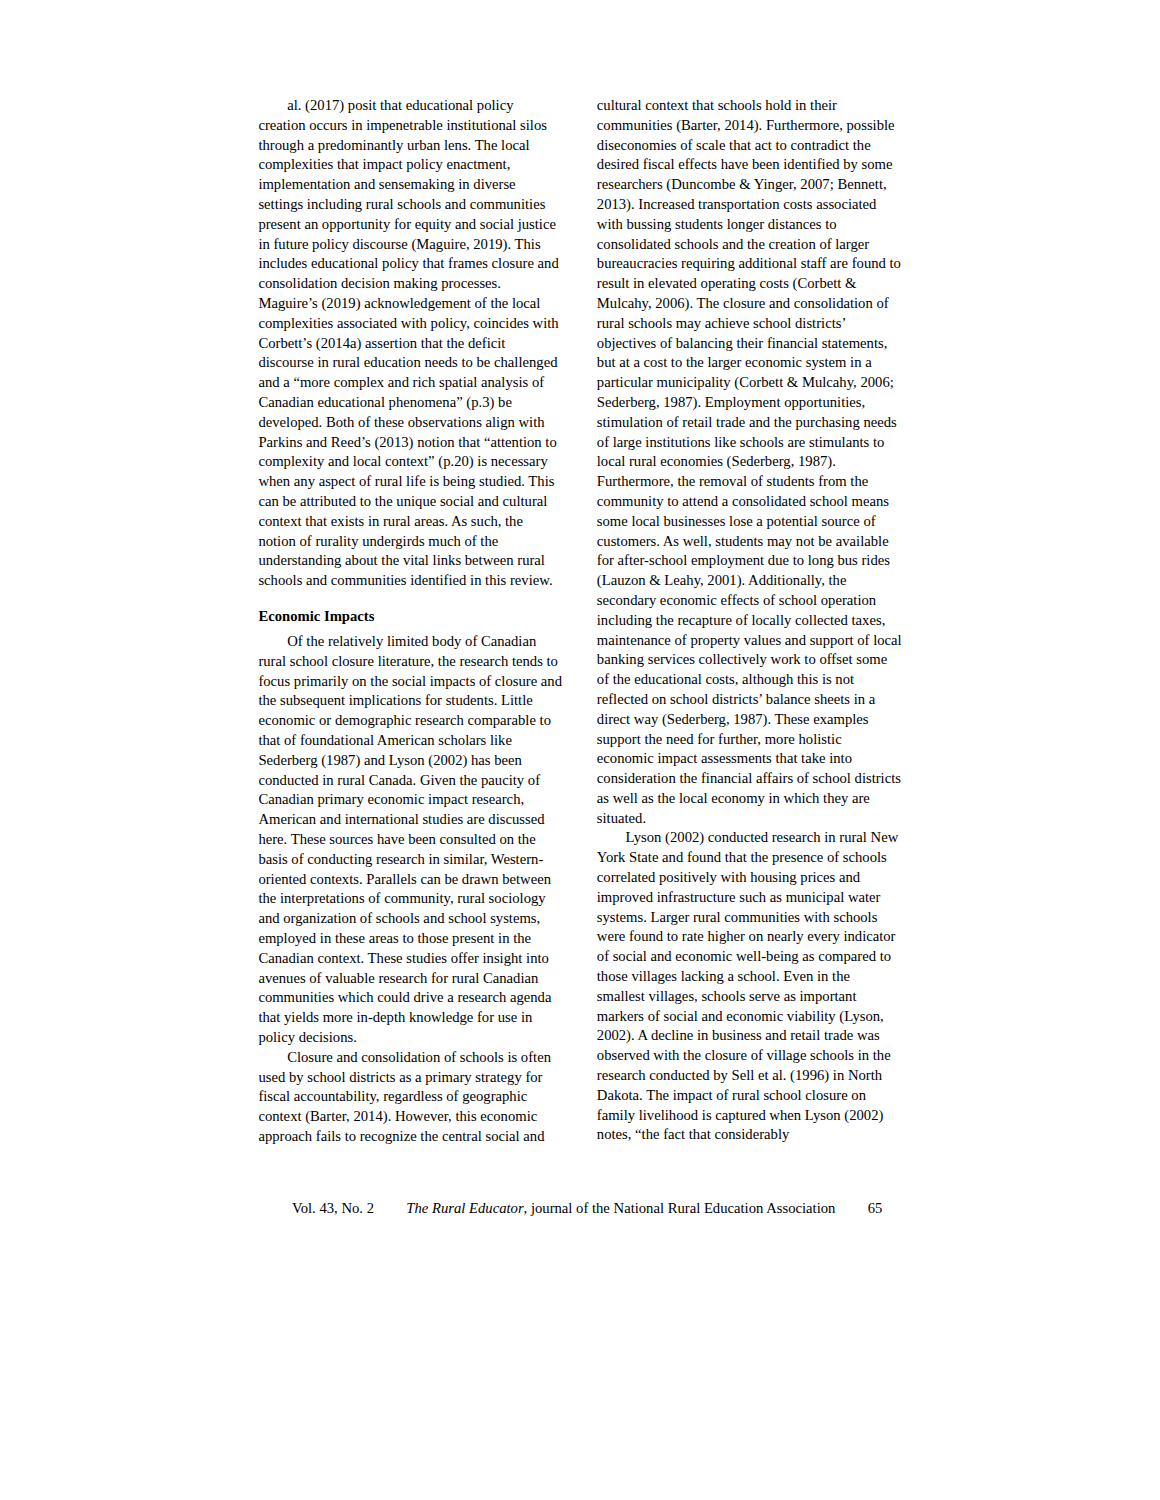al. (2017) posit that educational policy creation occurs in impenetrable institutional silos through a predominantly urban lens. The local complexities that impact policy enactment, implementation and sensemaking in diverse settings including rural schools and communities present an opportunity for equity and social justice in future policy discourse (Maguire, 2019). This includes educational policy that frames closure and consolidation decision making processes. Maguire’s (2019) acknowledgement of the local complexities associated with policy, coincides with Corbett’s (2014a) assertion that the deficit discourse in rural education needs to be challenged and a “more complex and rich spatial analysis of Canadian educational phenomena” (p.3) be developed. Both of these observations align with Parkins and Reed’s (2013) notion that “attention to complexity and local context” (p.20) is necessary when any aspect of rural life is being studied. This can be attributed to the unique social and cultural context that exists in rural areas. As such, the notion of rurality undergirds much of the understanding about the vital links between rural schools and communities identified in this review.
Economic Impacts
Of the relatively limited body of Canadian rural school closure literature, the research tends to focus primarily on the social impacts of closure and the subsequent implications for students. Little economic or demographic research comparable to that of foundational American scholars like Sederberg (1987) and Lyson (2002) has been conducted in rural Canada. Given the paucity of Canadian primary economic impact research, American and international studies are discussed here. These sources have been consulted on the basis of conducting research in similar, Western-oriented contexts. Parallels can be drawn between the interpretations of community, rural sociology and organization of schools and school systems, employed in these areas to those present in the Canadian context. These studies offer insight into avenues of valuable research for rural Canadian communities which could drive a research agenda that yields more in-depth knowledge for use in policy decisions.
Closure and consolidation of schools is often used by school districts as a primary strategy for fiscal accountability, regardless of geographic context (Barter, 2014). However, this economic approach fails to recognize the central social and cultural context that schools hold in their communities (Barter, 2014). Furthermore, possible diseconomies of scale that act to contradict the desired fiscal effects have been identified by some researchers (Duncombe & Yinger, 2007; Bennett, 2013). Increased transportation costs associated with bussing students longer distances to consolidated schools and the creation of larger bureaucracies requiring additional staff are found to result in elevated operating costs (Corbett & Mulcahy, 2006). The closure and consolidation of rural schools may achieve school districts’ objectives of balancing their financial statements, but at a cost to the larger economic system in a particular municipality (Corbett & Mulcahy, 2006; Sederberg, 1987). Employment opportunities, stimulation of retail trade and the purchasing needs of large institutions like schools are stimulants to local rural economies (Sederberg, 1987). Furthermore, the removal of students from the community to attend a consolidated school means some local businesses lose a potential source of customers. As well, students may not be available for after-school employment due to long bus rides (Lauzon & Leahy, 2001). Additionally, the secondary economic effects of school operation including the recapture of locally collected taxes, maintenance of property values and support of local banking services collectively work to offset some of the educational costs, although this is not reflected on school districts’ balance sheets in a direct way (Sederberg, 1987). These examples support the need for further, more holistic economic impact assessments that take into consideration the financial affairs of school districts as well as the local economy in which they are situated.
Lyson (2002) conducted research in rural New York State and found that the presence of schools correlated positively with housing prices and improved infrastructure such as municipal water systems. Larger rural communities with schools were found to rate higher on nearly every indicator of social and economic well-being as compared to those villages lacking a school. Even in the smallest villages, schools serve as important markers of social and economic viability (Lyson, 2002). A decline in business and retail trade was observed with the closure of village schools in the research conducted by Sell et al. (1996) in North Dakota. The impact of rural school closure on family livelihood is captured when Lyson (2002) notes, “the fact that considerably
Vol. 43, No. 2 The Rural Educator, journal of the National Rural Education Association 65